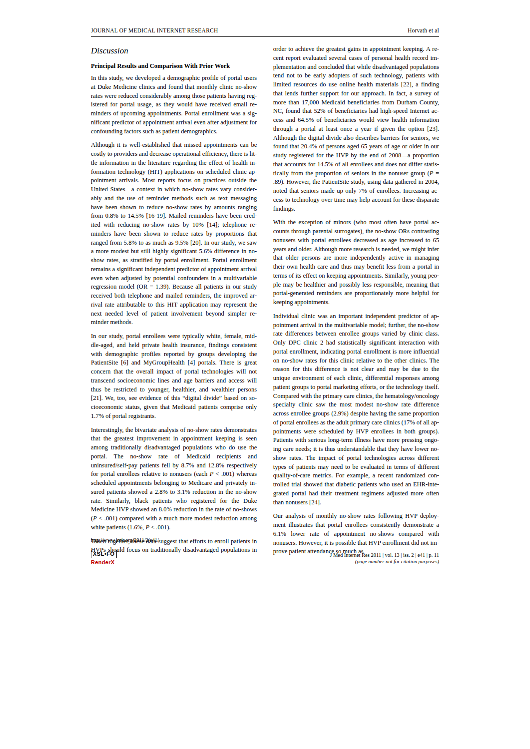Journal of Medical Internet Research Horvath et al
Discussion
Principal Results and Comparison With Prior Work
In this study, we developed a demographic profile of portal users at Duke Medicine clinics and found that monthly clinic no-show rates were reduced considerably among those patients having registered for portal usage, as they would have received email reminders of upcoming appointments. Portal enrollment was a significant predictor of appointment arrival even after adjustment for confounding factors such as patient demographics.
Although it is well-established that missed appointments can be costly to providers and decrease operational efficiency, there is little information in the literature regarding the effect of health information technology (HIT) applications on scheduled clinic appointment arrivals. Most reports focus on practices outside the United States—a context in which no-show rates vary considerably and the use of reminder methods such as text messaging have been shown to reduce no-show rates by amounts ranging from 0.8% to 14.5% [16-19]. Mailed reminders have been credited with reducing no-show rates by 10% [14]; telephone reminders have been shown to reduce rates by proportions that ranged from 5.8% to as much as 9.5% [20]. In our study, we saw a more modest but still highly significant 5.6% difference in no-show rates, as stratified by portal enrollment. Portal enrollment remains a significant independent predictor of appointment arrival even when adjusted by potential confounders in a multivariable regression model (OR = 1.39). Because all patients in our study received both telephone and mailed reminders, the improved arrival rate attributable to this HIT application may represent the next needed level of patient involvement beyond simpler reminder methods.
In our study, portal enrollees were typically white, female, middle-aged, and held private health insurance, findings consistent with demographic profiles reported by groups developing the PatientSite [6] and MyGroupHealth [4] portals. There is great concern that the overall impact of portal technologies will not transcend socioeconomic lines and age barriers and access will thus be restricted to younger, healthier, and wealthier persons [21]. We, too, see evidence of this “digital divide” based on socioeconomic status, given that Medicaid patients comprise only 1.7% of portal registrants.
Interestingly, the bivariate analysis of no-show rates demonstrates that the greatest improvement in appointment keeping is seen among traditionally disadvantaged populations who do use the portal. The no-show rate of Medicaid recipients and uninsured/self-pay patients fell by 8.7% and 12.8% respectively for portal enrollees relative to nonusers (each P < .001) whereas scheduled appointments belonging to Medicare and privately insured patients showed a 2.8% to 3.1% reduction in the no-show rate. Similarly, black patients who registered for the Duke Medicine HVP showed an 8.0% reduction in the rate of no-shows (P < .001) compared with a much more modest reduction among white patients (1.6%, P < .001).
Taken together, these data suggest that efforts to enroll patients in HVPs should focus on traditionally disadvantaged populations in order to achieve the greatest gains in appointment keeping. A recent report evaluated several cases of personal health record implementation and concluded that while disadvantaged populations tend not to be early adopters of such technology, patients with limited resources do use online health materials [22], a finding that lends further support for our approach. In fact, a survey of more than 17,000 Medicaid beneficiaries from Durham County, NC, found that 52% of beneficiaries had high-speed Internet access and 64.5% of beneficiaries would view health information through a portal at least once a year if given the option [23]. Although the digital divide also describes barriers for seniors, we found that 20.4% of persons aged 65 years of age or older in our study registered for the HVP by the end of 2008—a proportion that accounts for 14.5% of all enrollees and does not differ statistically from the proportion of seniors in the nonuser group (P = .89). However, the PatientSite study, using data gathered in 2004, noted that seniors made up only 7% of enrollees. Increasing access to technology over time may help account for these disparate findings.
With the exception of minors (who most often have portal accounts through parental surrogates), the no-show ORs contrasting nonusers with portal enrollees decreased as age increased to 65 years and older. Although more research is needed, we might infer that older persons are more independently active in managing their own health care and thus may benefit less from a portal in terms of its effect on keeping appointments. Similarly, young people may be healthier and possibly less responsible, meaning that portal-generated reminders are proportionately more helpful for keeping appointments.
Individual clinic was an important independent predictor of appointment arrival in the multivariable model; further, the no-show rate differences between enrollee groups varied by clinic class. Only DPC clinic 2 had statistically significant interaction with portal enrollment, indicating portal enrollment is more influential on no-show rates for this clinic relative to the other clinics. The reason for this difference is not clear and may be due to the unique environment of each clinic, differential responses among patient groups to portal marketing efforts, or the technology itself. Compared with the primary care clinics, the hematology/oncology specialty clinic saw the most modest no-show rate difference across enrollee groups (2.9%) despite having the same proportion of portal enrollees as the adult primary care clinics (17% of all appointments were scheduled by HVP enrollees in both groups). Patients with serious long-term illness have more pressing ongoing care needs; it is thus understandable that they have lower no-show rates. The impact of portal technologies across different types of patients may need to be evaluated in terms of different quality-of-care metrics. For example, a recent randomized controlled trial showed that diabetic patients who used an EHR-integrated portal had their treatment regimens adjusted more often than nonusers [24].
Our analysis of monthly no-show rates following HVP deployment illustrates that portal enrollees consistently demonstrate a 6.1% lower rate of appointment no-shows compared with nonusers. However, it is possible that HVP enrollment did not improve patient attendance so much as
http://www.jmir.org/2011/2/e41/
XSL•FO
RenderX
J Med Internet Res 2011 | vol. 13 | iss. 2 | e41 | p. 11
(page number not for citation purposes)